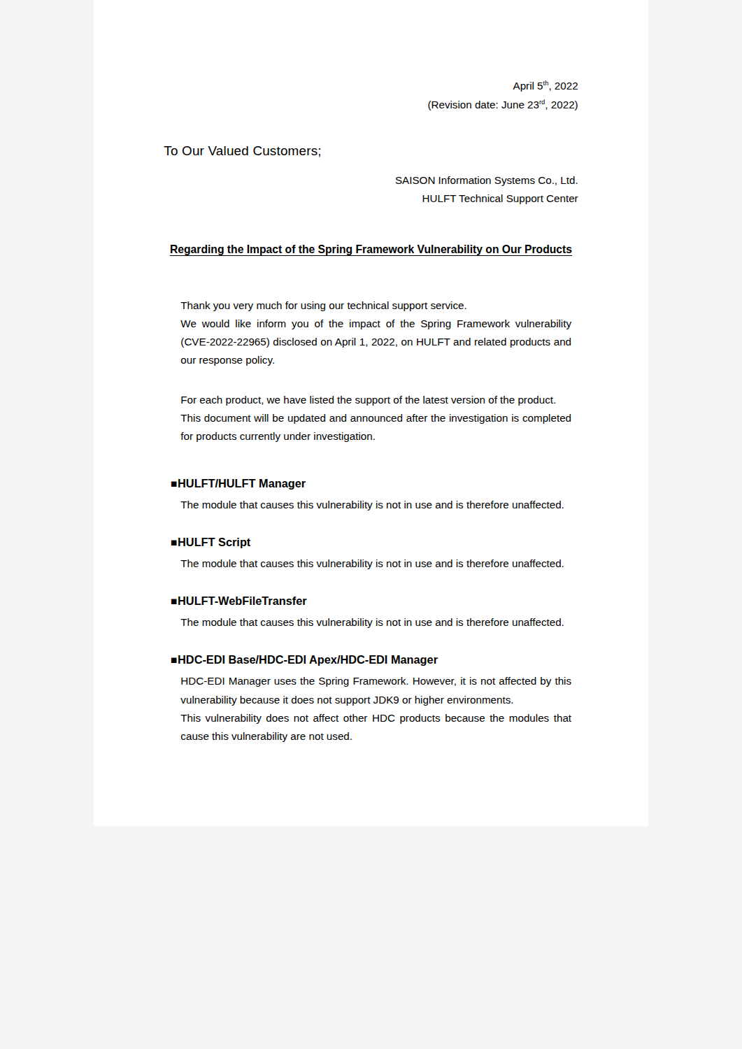April 5th, 2022
(Revision date: June 23rd, 2022)
To Our Valued Customers;
SAISON Information Systems Co., Ltd.
HULFT Technical Support Center
Regarding the Impact of the Spring Framework Vulnerability on Our Products
Thank you very much for using our technical support service.
We would like inform you of the impact of the Spring Framework vulnerability (CVE-2022-22965) disclosed on April 1, 2022, on HULFT and related products and our response policy.
For each product, we have listed the support of the latest version of the product.
This document will be updated and announced after the investigation is completed for products currently under investigation.
HULFT/HULFT Manager
The module that causes this vulnerability is not in use and is therefore unaffected.
HULFT Script
The module that causes this vulnerability is not in use and is therefore unaffected.
HULFT-WebFileTransfer
The module that causes this vulnerability is not in use and is therefore unaffected.
HDC-EDI Base/HDC-EDI Apex/HDC-EDI Manager
HDC-EDI Manager uses the Spring Framework. However, it is not affected by this vulnerability because it does not support JDK9 or higher environments.
This vulnerability does not affect other HDC products because the modules that cause this vulnerability are not used.